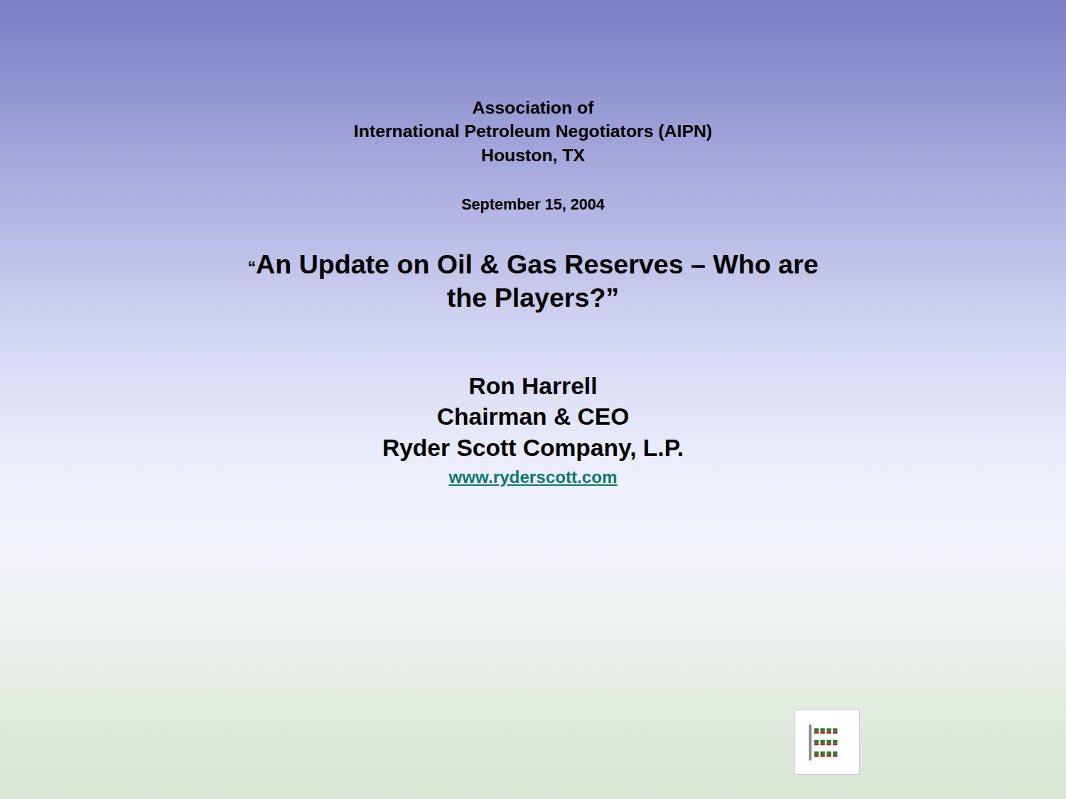Association of
International Petroleum Negotiators (AIPN)
Houston, TX
September 15, 2004
“An Update on Oil & Gas Reserves – Who are the Players?”
Ron Harrell
Chairman & CEO
Ryder Scott Company, L.P. www.ryderscott.com